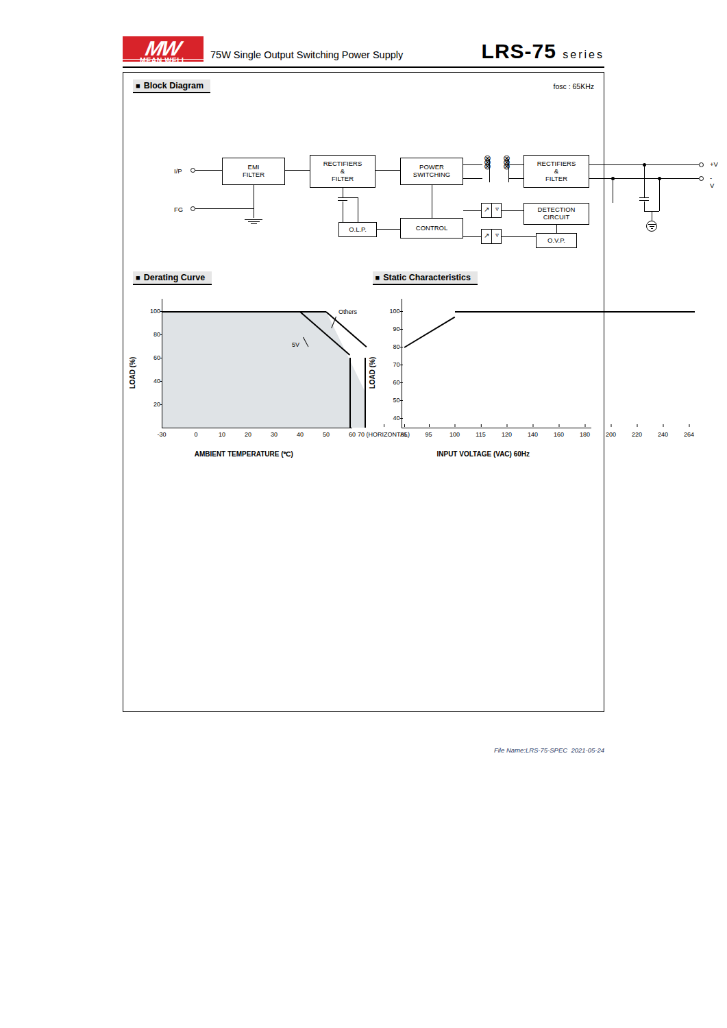MW
MEAN WELL
75W Single Output Switching Power Supply
LRS-75 series
Block Diagram fosc : 65KHz
I/P
FG
EMI
FILTER
RECTIFIERS
&
FILTER
POWER
SWITCHING
RECTIFIERS
&
FILTER
O.L.P.
CONTROL
DETECTION
CIRCUIT
O.V.P.
⊗⊗⊗
⊗⊗⊗
+V
-V
↗
▿
↗
▿
Derating Curve
LOAD (%)
100
80
60
40
20
-30
0
10
20
30
40
50
60
70 (HORIZONTAL)
Others
5V
AMBIENT TEMPERATURE (℃)
Static Characteristics
LOAD (%)
100
90
80
70
60
50
40
85
95
100
115
120
140
160
180
200
220
240
264
INPUT VOLTAGE (VAC) 60Hz
File Name:LRS-75-SPEC 2021-05-24